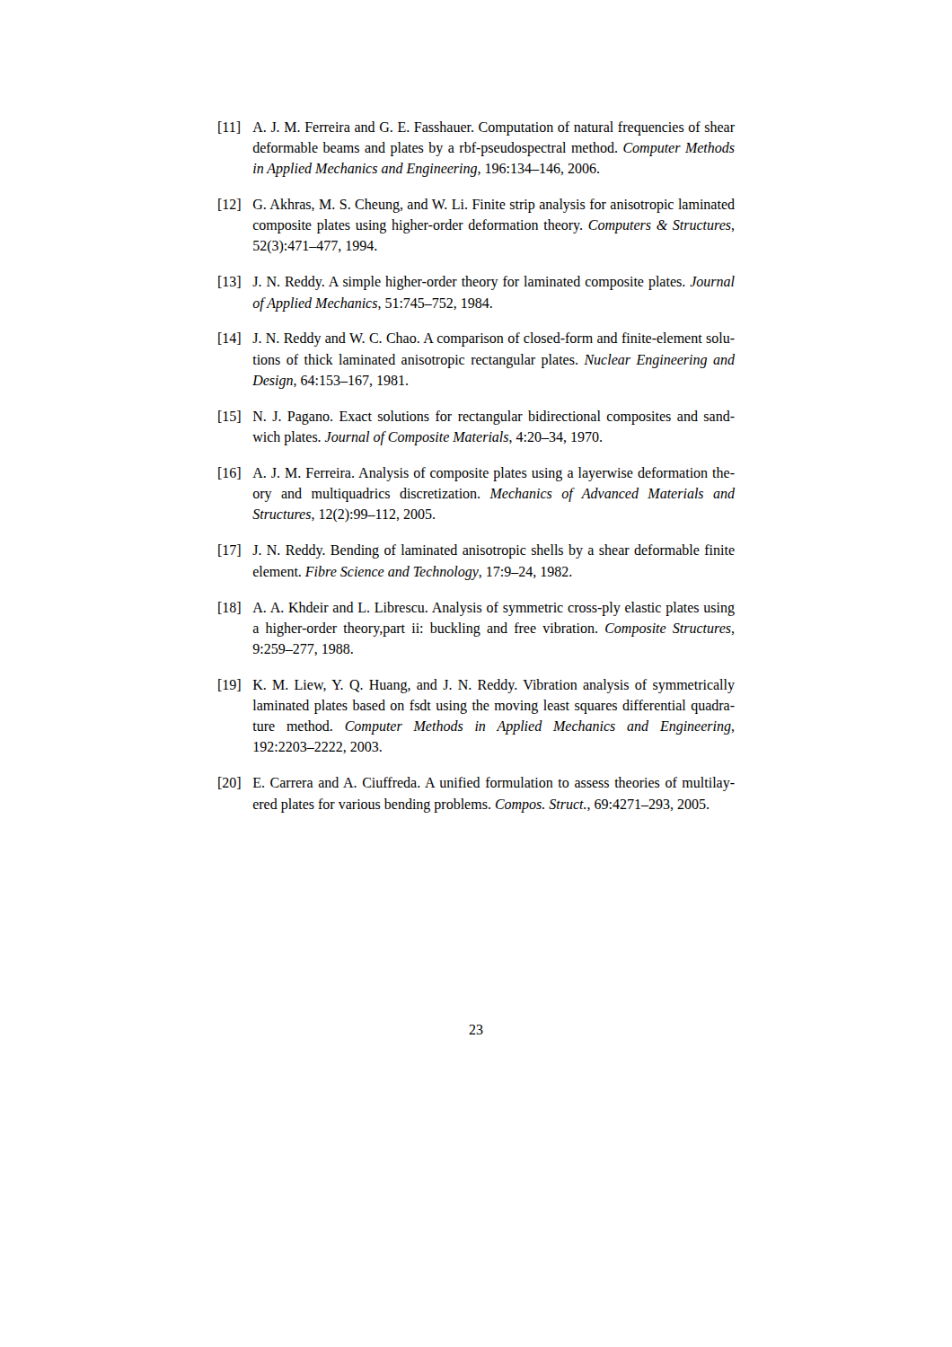[11] A. J. M. Ferreira and G. E. Fasshauer. Computation of natural frequencies of shear deformable beams and plates by a rbf-pseudospectral method. Computer Methods in Applied Mechanics and Engineering, 196:134–146, 2006.
[12] G. Akhras, M. S. Cheung, and W. Li. Finite strip analysis for anisotropic laminated composite plates using higher-order deformation theory. Computers & Structures, 52(3):471–477, 1994.
[13] J. N. Reddy. A simple higher-order theory for laminated composite plates. Journal of Applied Mechanics, 51:745–752, 1984.
[14] J. N. Reddy and W. C. Chao. A comparison of closed-form and finite-element solutions of thick laminated anisotropic rectangular plates. Nuclear Engineering and Design, 64:153–167, 1981.
[15] N. J. Pagano. Exact solutions for rectangular bidirectional composites and sandwich plates. Journal of Composite Materials, 4:20–34, 1970.
[16] A. J. M. Ferreira. Analysis of composite plates using a layerwise deformation theory and multiquadrics discretization. Mechanics of Advanced Materials and Structures, 12(2):99–112, 2005.
[17] J. N. Reddy. Bending of laminated anisotropic shells by a shear deformable finite element. Fibre Science and Technology, 17:9–24, 1982.
[18] A. A. Khdeir and L. Librescu. Analysis of symmetric cross-ply elastic plates using a higher-order theory,part ii: buckling and free vibration. Composite Structures, 9:259–277, 1988.
[19] K. M. Liew, Y. Q. Huang, and J. N. Reddy. Vibration analysis of symmetrically laminated plates based on fsdt using the moving least squares differential quadrature method. Computer Methods in Applied Mechanics and Engineering, 192:2203–2222, 2003.
[20] E. Carrera and A. Ciuffreda. A unified formulation to assess theories of multilayered plates for various bending problems. Compos. Struct., 69:4271–293, 2005.
23